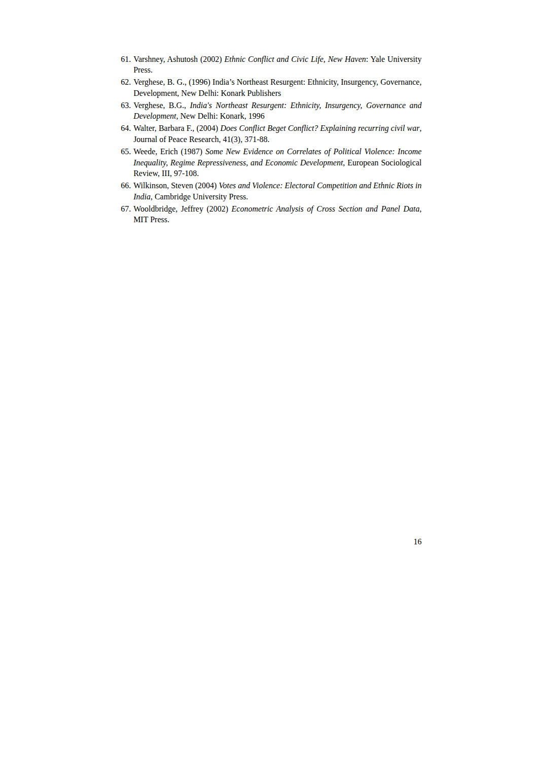Varshney, Ashutosh (2002) Ethnic Conflict and Civic Life, New Haven: Yale University Press.
Verghese, B. G., (1996) India’s Northeast Resurgent: Ethnicity, Insurgency, Governance, Development, New Delhi: Konark Publishers
Verghese, B.G., India's Northeast Resurgent: Ethnicity, Insurgency, Governance and Development, New Delhi: Konark, 1996
Walter, Barbara F., (2004) Does Conflict Beget Conflict? Explaining recurring civil war, Journal of Peace Research, 41(3), 371-88.
Weede, Erich (1987) Some New Evidence on Correlates of Political Violence: Income Inequality, Regime Repressiveness, and Economic Development, European Sociological Review, III, 97-108.
Wilkinson, Steven (2004) Votes and Violence: Electoral Competition and Ethnic Riots in India, Cambridge University Press.
Wooldbridge, Jeffrey (2002) Econometric Analysis of Cross Section and Panel Data, MIT Press.
16